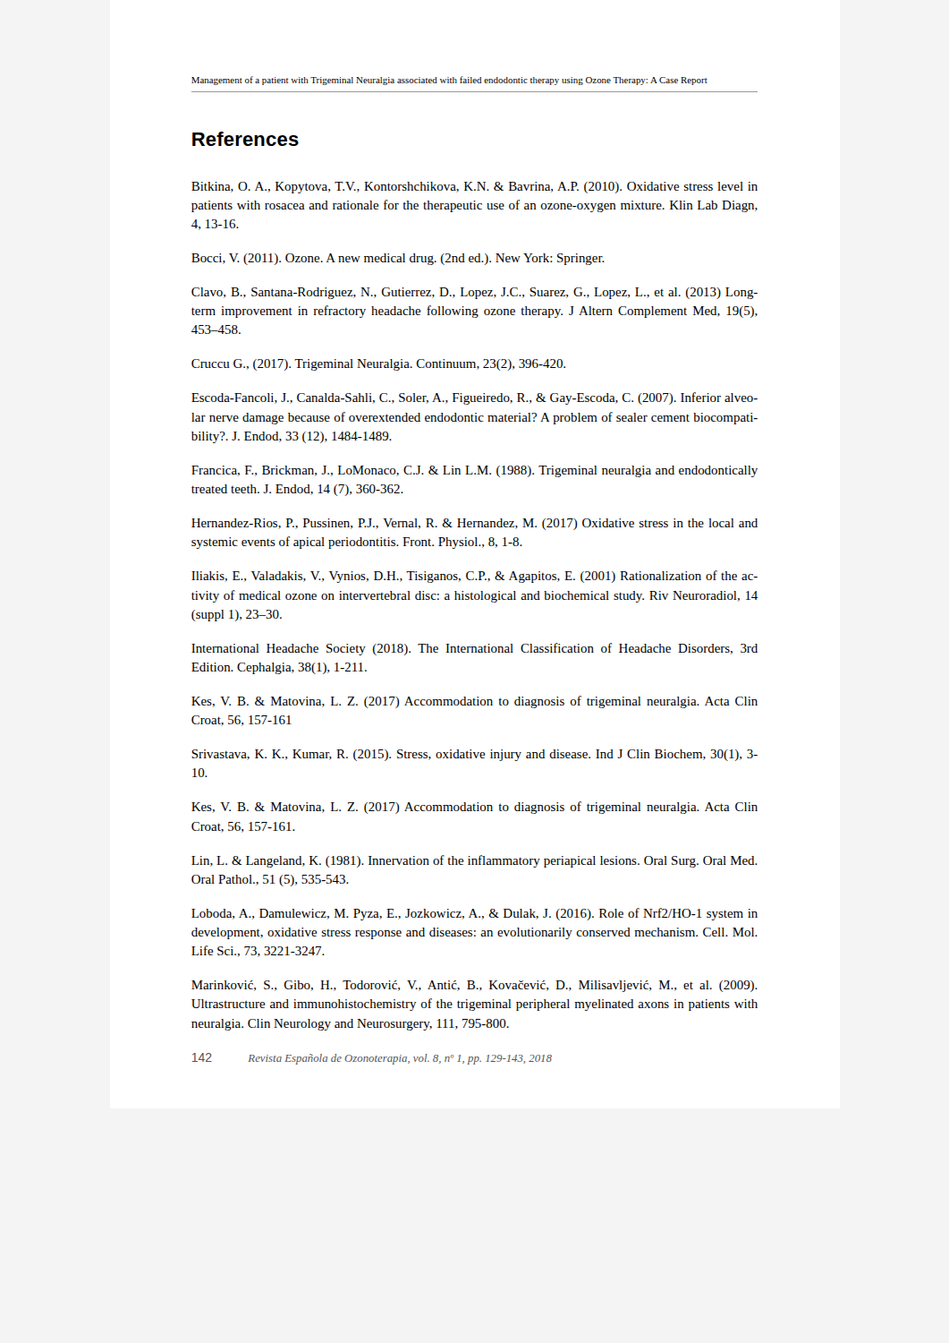Management of a patient with Trigeminal Neuralgia associated with failed endodontic therapy using Ozone Therapy: A Case Report
References
Bitkina, O. A., Kopytova, T.V., Kontorshchikova, K.N. & Bavrina, A.P. (2010). Oxidative stress level in patients with rosacea and rationale for the therapeutic use of an ozone-oxygen mixture. Klin Lab Diagn, 4, 13-16.
Bocci, V. (2011). Ozone. A new medical drug. (2nd ed.). New York: Springer.
Clavo, B., Santana-Rodriguez, N., Gutierrez, D., Lopez, J.C., Suarez, G., Lopez, L., et al. (2013) Long-term improvement in refractory headache following ozone therapy. J Altern Complement Med, 19(5), 453–458.
Cruccu G., (2017). Trigeminal Neuralgia. Continuum, 23(2), 396-420.
Escoda-Fancoli, J., Canalda-Sahli, C., Soler, A., Figueiredo, R., & Gay-Escoda, C. (2007). Inferior alveolar nerve damage because of overextended endodontic material? A problem of sealer cement biocompatibility?. J. Endod, 33 (12), 1484-1489.
Francica, F., Brickman, J., LoMonaco, C.J. & Lin L.M. (1988). Trigeminal neuralgia and endodontically treated teeth. J. Endod, 14 (7), 360-362.
Hernandez-Rios, P., Pussinen, P.J., Vernal, R. & Hernandez, M. (2017) Oxidative stress in the local and systemic events of apical periodontitis. Front. Physiol., 8, 1-8.
Iliakis, E., Valadakis, V., Vynios, D.H., Tisiganos, C.P., & Agapitos, E. (2001) Rationalization of the activity of medical ozone on intervertebral disc: a histological and biochemical study. Riv Neuroradiol, 14 (suppl 1), 23–30.
International Headache Society (2018). The International Classification of Headache Disorders, 3rd Edition. Cephalgia, 38(1), 1-211.
Kes, V. B. & Matovina, L. Z. (2017) Accommodation to diagnosis of trigeminal neuralgia. Acta Clin Croat, 56, 157-161
Srivastava, K. K., Kumar, R. (2015). Stress, oxidative injury and disease. Ind J Clin Biochem, 30(1), 3-10.
Kes, V. B. & Matovina, L. Z. (2017) Accommodation to diagnosis of trigeminal neuralgia. Acta Clin Croat, 56, 157-161.
Lin, L. & Langeland, K. (1981). Innervation of the inflammatory periapical lesions. Oral Surg. Oral Med. Oral Pathol., 51 (5), 535-543.
Loboda, A., Damulewicz, M. Pyza, E., Jozkowicz, A., & Dulak, J. (2016). Role of Nrf2/HO-1 system in development, oxidative stress response and diseases: an evolutionarily conserved mechanism. Cell. Mol. Life Sci., 73, 3221-3247.
Marinković, S., Gibo, H., Todorović, V., Antić, B., Kovačević, D., Milisavljević, M., et al. (2009). Ultrastructure and immunohistochemistry of the trigeminal peripheral myelinated axons in patients with neuralgia. Clin Neurology and Neurosurgery, 111, 795-800.
142 Revista Española de Ozonoterapia, vol. 8, nº 1, pp. 129-143, 2018